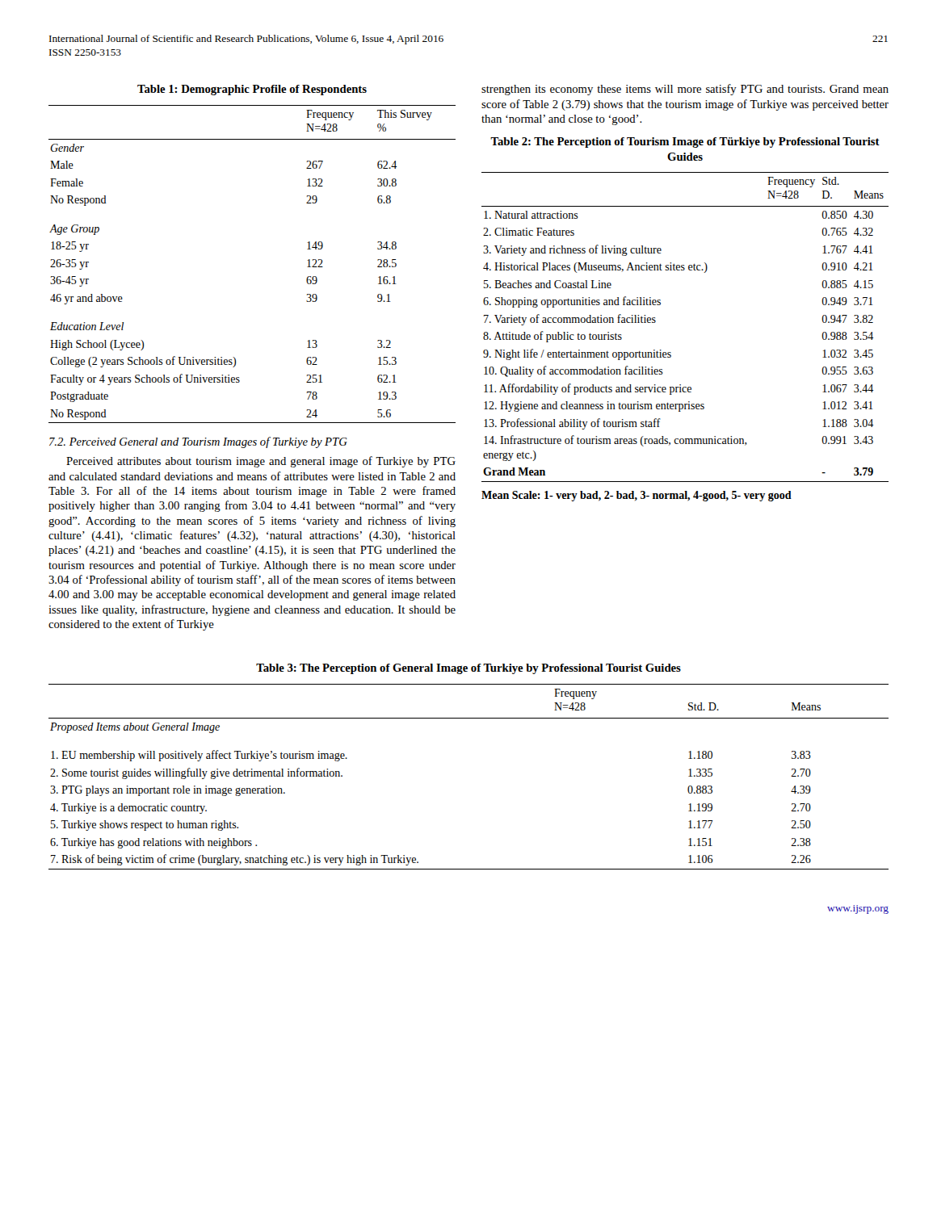International Journal of Scientific and Research Publications, Volume 6, Issue 4, April 2016
ISSN 2250-3153
221
Table 1: Demographic Profile of Respondents
| | Frequency N=428 | This Survey % |
| --- | --- | --- |
| Gender | | |
| Male | 267 | 62.4 |
| Female | 132 | 30.8 |
| No Respond | 29 | 6.8 |
| Age Group | | |
| 18-25 yr | 149 | 34.8 |
| 26-35 yr | 122 | 28.5 |
| 36-45 yr | 69 | 16.1 |
| 46 yr and above | 39 | 9.1 |
| Education Level | | |
| High School (Lycee) | 13 | 3.2 |
| College (2 years Schools of Universities) | 62 | 15.3 |
| Faculty or 4 years Schools of Universities | 251 | 62.1 |
| Postgraduate | 78 | 19.3 |
| No Respond | 24 | 5.6 |
7.2. Perceived General and Tourism Images of Turkiye by PTG
Perceived attributes about tourism image and general image of Turkiye by PTG and calculated standard deviations and means of attributes were listed in Table 2 and Table 3. For all of the 14 items about tourism image in Table 2 were framed positively higher than 3.00 ranging from 3.04 to 4.41 between “normal” and “very good”. According to the mean scores of 5 items ‘variety and richness of living culture’ (4.41), ‘climatic features’ (4.32), ‘natural attractions’ (4.30), ‘historical places’ (4.21) and ‘beaches and coastline’ (4.15), it is seen that PTG underlined the tourism resources and potential of Turkiye. Although there is no mean score under 3.04 of ‘Professional ability of tourism staff’, all of the mean scores of items between 4.00 and 3.00 may be acceptable economical development and general image related issues like quality, infrastructure, hygiene and cleanness and education. It should be considered to the extent of Turkiye
strengthen its economy these items will more satisfy PTG and tourists. Grand mean score of Table 2 (3.79) shows that the tourism image of Turkiye was perceived better than ‘normal’ and close to ‘good’.
Table 2: The Perception of Tourism Image of Türkiye by Professional Tourist Guides
| | Frequency N=428 | Std. D. | Means |
| --- | --- | --- | --- |
| 1. Natural attractions | | 0.850 | 4.30 |
| 2. Climatic Features | | 0.765 | 4.32 |
| 3. Variety and richness of living culture | | 1.767 | 4.41 |
| 4. Historical Places (Museums, Ancient sites etc.) | | 0.910 | 4.21 |
| 5. Beaches and Coastal Line | | 0.885 | 4.15 |
| 6. Shopping opportunities and facilities | | 0.949 | 3.71 |
| 7. Variety of accommodation facilities | | 0.947 | 3.82 |
| 8. Attitude of public to tourists | | 0.988 | 3.54 |
| 9. Night life / entertainment opportunities | | 1.032 | 3.45 |
| 10. Quality of accommodation facilities | | 0.955 | 3.63 |
| 11. Affordability of products and service price | | 1.067 | 3.44 |
| 12. Hygiene and cleanness in tourism enterprises | | 1.012 | 3.41 |
| 13. Professional ability of tourism staff | | 1.188 | 3.04 |
| 14. Infrastructure of tourism areas (roads, communication, energy etc.) | | 0.991 | 3.43 |
| Grand Mean | | - | 3.79 |
Mean Scale: 1- very bad, 2- bad, 3- normal, 4-good, 5- very good
Table 3: The Perception of General Image of Turkiye by Professional Tourist Guides
| | Frequeny N=428 | Std. D. | Means |
| --- | --- | --- | --- |
| Proposed Items about General Image | | | |
| 1. EU membership will positively affect Turkiye’s tourism image. | | 1.180 | 3.83 |
| 2. Some tourist guides willingfully give detrimental information. | | 1.335 | 2.70 |
| 3. PTG plays an important role in image generation. | | 0.883 | 4.39 |
| 4. Turkiye is a democratic country. | | 1.199 | 2.70 |
| 5. Turkiye shows respect to human rights. | | 1.177 | 2.50 |
| 6. Turkiye has good relations with neighbors . | | 1.151 | 2.38 |
| 7. Risk of being victim of crime (burglary, snatching etc.) is very high in Turkiye. | | 1.106 | 2.26 |
www.ijsrp.org